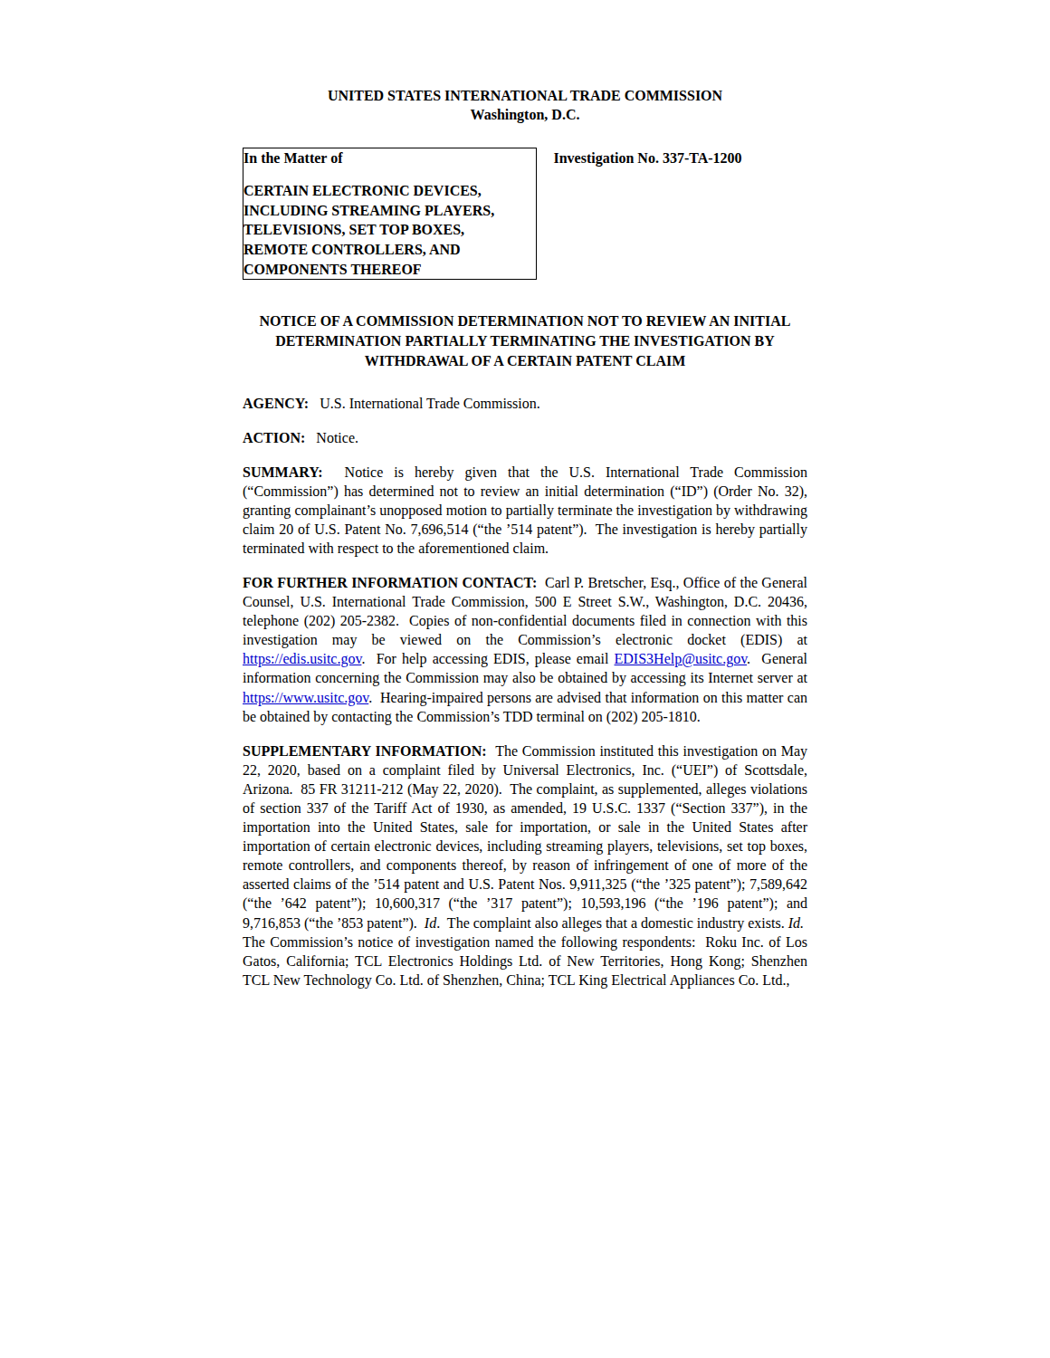UNITED STATES INTERNATIONAL TRADE COMMISSION Washington, D.C.
| In the Matter of CERTAIN ELECTRONIC DEVICES, INCLUDING STREAMING PLAYERS, TELEVISIONS, SET TOP BOXES, REMOTE CONTROLLERS, AND COMPONENTS THEREOF | | Investigation No. 337-TA-1200 |
Notice of a Commission Determination Not to Review an Initial
Determination Partially Terminating the Investigation by
Withdrawal of a Certain Patent Claim
AGENCY: U.S. International Trade Commission.
ACTION: Notice.
SUMMARY: Notice is hereby given that the U.S. International Trade Commission (“Commission”) has determined not to review an initial determination (“ID”) (Order No. 32), granting complainant’s unopposed motion to partially terminate the investigation by withdrawing claim 20 of U.S. Patent No. 7,696,514 (“the ’514 patent”). The investigation is hereby partially terminated with respect to the aforementioned claim.
FOR FURTHER INFORMATION CONTACT: Carl P. Bretscher, Esq., Office of the General Counsel, U.S. International Trade Commission, 500 E Street S.W., Washington, D.C. 20436, telephone (202) 205-2382. Copies of non-confidential documents filed in connection with this investigation may be viewed on the Commission’s electronic docket (EDIS) at https://edis.usitc.gov. For help accessing EDIS, please email EDIS3Help@usitc.gov. General information concerning the Commission may also be obtained by accessing its Internet server at https://www.usitc.gov. Hearing-impaired persons are advised that information on this matter can be obtained by contacting the Commission’s TDD terminal on (202) 205-1810.
SUPPLEMENTARY INFORMATION: The Commission instituted this investigation on May 22, 2020, based on a complaint filed by Universal Electronics, Inc. (“UEI”) of Scottsdale, Arizona. 85 FR 31211-212 (May 22, 2020). The complaint, as supplemented, alleges violations of section 337 of the Tariff Act of 1930, as amended, 19 U.S.C. 1337 (“Section 337”), in the importation into the United States, sale for importation, or sale in the United States after importation of certain electronic devices, including streaming players, televisions, set top boxes, remote controllers, and components thereof, by reason of infringement of one of more of the asserted claims of the ’514 patent and U.S. Patent Nos. 9,911,325 (“the ’325 patent”); 7,589,642 (“the ’642 patent”); 10,600,317 (“the ’317 patent”); 10,593,196 (“the ’196 patent”); and 9,716,853 (“the ’853 patent”). Id. The complaint also alleges that a domestic industry exists. Id. The Commission’s notice of investigation named the following respondents: Roku Inc. of Los Gatos, California; TCL Electronics Holdings Ltd. of New Territories, Hong Kong; Shenzhen TCL New Technology Co. Ltd. of Shenzhen, China; TCL King Electrical Appliances Co. Ltd.,